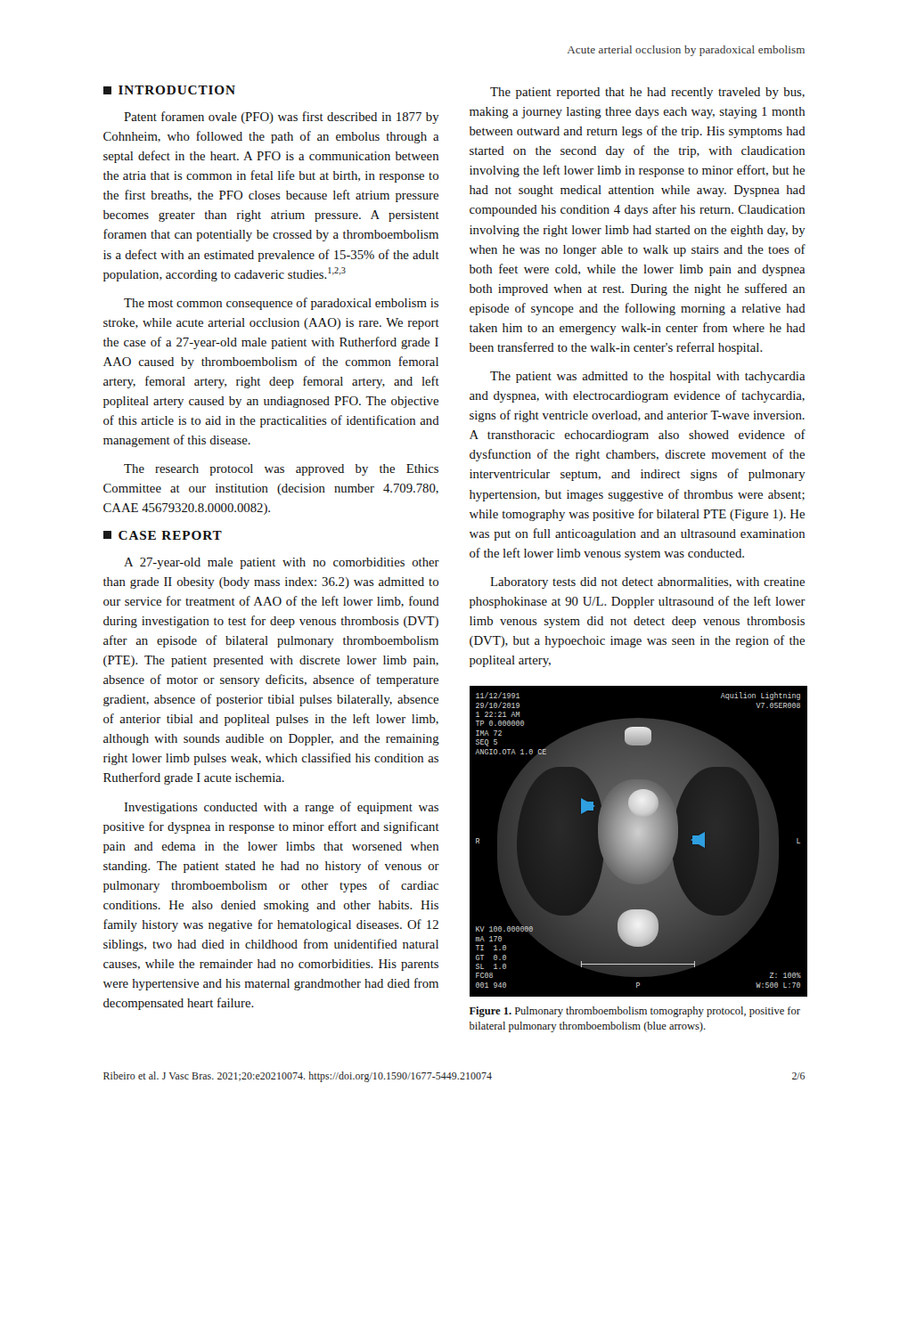Acute arterial occlusion by paradoxical embolism
Introduction
Patent foramen ovale (PFO) was first described in 1877 by Cohnheim, who followed the path of an embolus through a septal defect in the heart. A PFO is a communication between the atria that is common in fetal life but at birth, in response to the first breaths, the PFO closes because left atrium pressure becomes greater than right atrium pressure. A persistent foramen that can potentially be crossed by a thromboembolism is a defect with an estimated prevalence of 15-35% of the adult population, according to cadaveric studies.1,2,3
The most common consequence of paradoxical embolism is stroke, while acute arterial occlusion (AAO) is rare. We report the case of a 27-year-old male patient with Rutherford grade I AAO caused by thromboembolism of the common femoral artery, femoral artery, right deep femoral artery, and left popliteal artery caused by an undiagnosed PFO. The objective of this article is to aid in the practicalities of identification and management of this disease.
The research protocol was approved by the Ethics Committee at our institution (decision number 4.709.780, CAAE 45679320.8.0000.0082).
Case report
A 27-year-old male patient with no comorbidities other than grade II obesity (body mass index: 36.2) was admitted to our service for treatment of AAO of the left lower limb, found during investigation to test for deep venous thrombosis (DVT) after an episode of bilateral pulmonary thromboembolism (PTE). The patient presented with discrete lower limb pain, absence of motor or sensory deficits, absence of temperature gradient, absence of posterior tibial pulses bilaterally, absence of anterior tibial and popliteal pulses in the left lower limb, although with sounds audible on Doppler, and the remaining right lower limb pulses weak, which classified his condition as Rutherford grade I acute ischemia.
Investigations conducted with a range of equipment was positive for dyspnea in response to minor effort and significant pain and edema in the lower limbs that worsened when standing. The patient stated he had no history of venous or pulmonary thromboembolism or other types of cardiac conditions. He also denied smoking and other habits. His family history was negative for hematological diseases. Of 12 siblings, two had died in childhood from unidentified natural causes, while the remainder had no comorbidities. His parents were hypertensive and his maternal grandmother had died from decompensated heart failure.
The patient reported that he had recently traveled by bus, making a journey lasting three days each way, staying 1 month between outward and return legs of the trip. His symptoms had started on the second day of the trip, with claudication involving the left lower limb in response to minor effort, but he had not sought medical attention while away. Dyspnea had compounded his condition 4 days after his return. Claudication involving the right lower limb had started on the eighth day, by when he was no longer able to walk up stairs and the toes of both feet were cold, while the lower limb pain and dyspnea both improved when at rest. During the night he suffered an episode of syncope and the following morning a relative had taken him to an emergency walk-in center from where he had been transferred to the walk-in center's referral hospital.
The patient was admitted to the hospital with tachycardia and dyspnea, with electrocardiogram evidence of tachycardia, signs of right ventricle overload, and anterior T-wave inversion. A transthoracic echocardiogram also showed evidence of dysfunction of the right chambers, discrete movement of the interventricular septum, and indirect signs of pulmonary hypertension, but images suggestive of thrombus were absent; while tomography was positive for bilateral PTE (Figure 1). He was put on full anticoagulation and an ultrasound examination of the left lower limb venous system was conducted.
Laboratory tests did not detect abnormalities, with creatine phosphokinase at 90 U/L. Doppler ultrasound of the left lower limb venous system did not detect deep venous thrombosis (DVT), but a hypoechoic image was seen in the region of the popliteal artery,
11/12/1991 29/10/2019 1 22:21 AM TP 0.000000 IMA 72 SEQ 5 ANGIO.OTA 1.0 CE
Aquilion Lightning V7.05ER008
R
L
KV 100.000000 mA 170 TI 1.0 GT 0.0 SL 1.0 FC08 001 940
Z: 100% W:500 L:70
P
Figure 1. Pulmonary thromboembolism tomography protocol, positive for bilateral pulmonary thromboembolism (blue arrows).
Ribeiro et al. J Vasc Bras. 2021;20:e20210074. https://doi.org/10.1590/1677-5449.210074
2/6